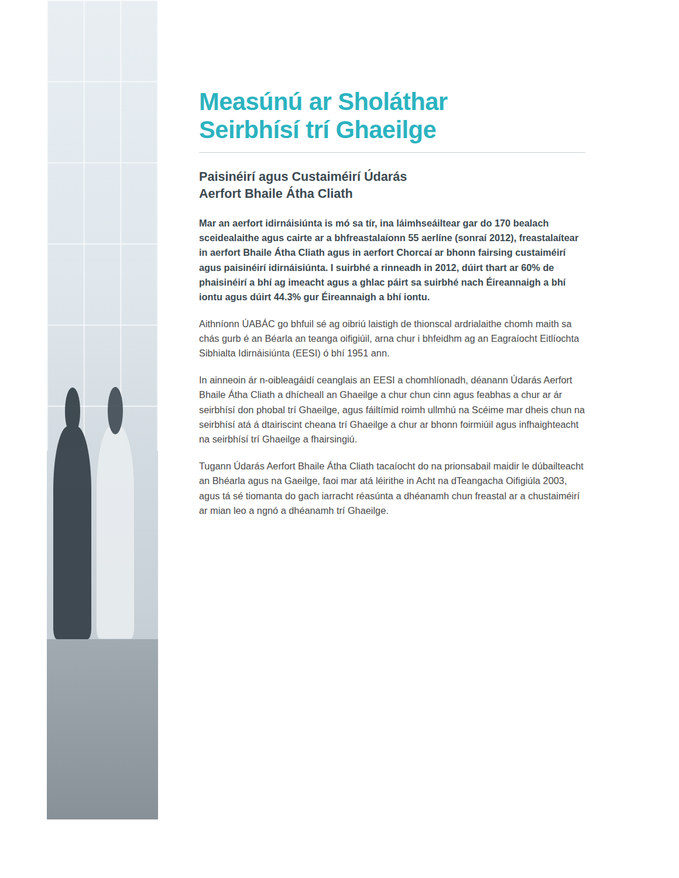Measúnú ar Sholáthar
Seirbhísí trí Ghaeilge
Paisinéirí agus Custaiméirí Údarás
Aerfort Bhaile Átha Cliath
Mar an aerfort idirnáisiúnta is mó sa tír, ina láimhseáiltear gar do 170 bealach sceidealaithe agus cairte ar a bhfreastalaíonn 55 aerlíne (sonraí 2012), freastalaítear in aerfort Bhaile Átha Cliath agus in aerfort Chorcaí ar bhonn fairsing custaiméirí agus paisinéirí idirnáisiúnta. I suirbhé a rinneadh in 2012, dúirt thart ar 60% de phaisinéirí a bhí ag imeacht agus a ghlac páirt sa suirbhé nach Éireannaigh a bhí iontu agus dúirt 44.3% gur Éireannaigh a bhí iontu.
Aithníonn ÚABÁC go bhfuil sé ag oibriú laistigh de thionscal ardrialaithe chomh maith sa chás gurb é an Béarla an teanga oifigiúil, arna chur i bhfeidhm ag an Eagraíocht Eitlíochta Sibhialta Idirnáisiúnta (EESI) ó bhí 1951 ann.
In ainneoin ár n-oibleagáidí ceanglais an EESI a chomhlíonadh, déanann Údarás Aerfort Bhaile Átha Cliath a dhícheall an Ghaeilge a chur chun cinn agus feabhas a chur ar ár seirbhísí don phobal trí Ghaeilge, agus fáiltímid roimh ullmhú na Scéime mar dheis chun na seirbhísí atá á dtairiscint cheana trí Ghaeilge a chur ar bhonn foirmiúil agus infhaighteacht na seirbhísí trí Ghaeilge a fhairsingiú.
Tugann Údarás Aerfort Bhaile Átha Cliath tacaíocht do na prionsabail maidir le dúbailteacht an Bhéarla agus na Gaeilge, faoi mar atá léirithe in Acht na dTeangacha Oifigiúla 2003, agus tá sé tiomanta do gach iarracht réasúnta a dhéanamh chun freastal ar a chustaiméirí ar mian leo a ngnó a dhéanamh trí Ghaeilge.